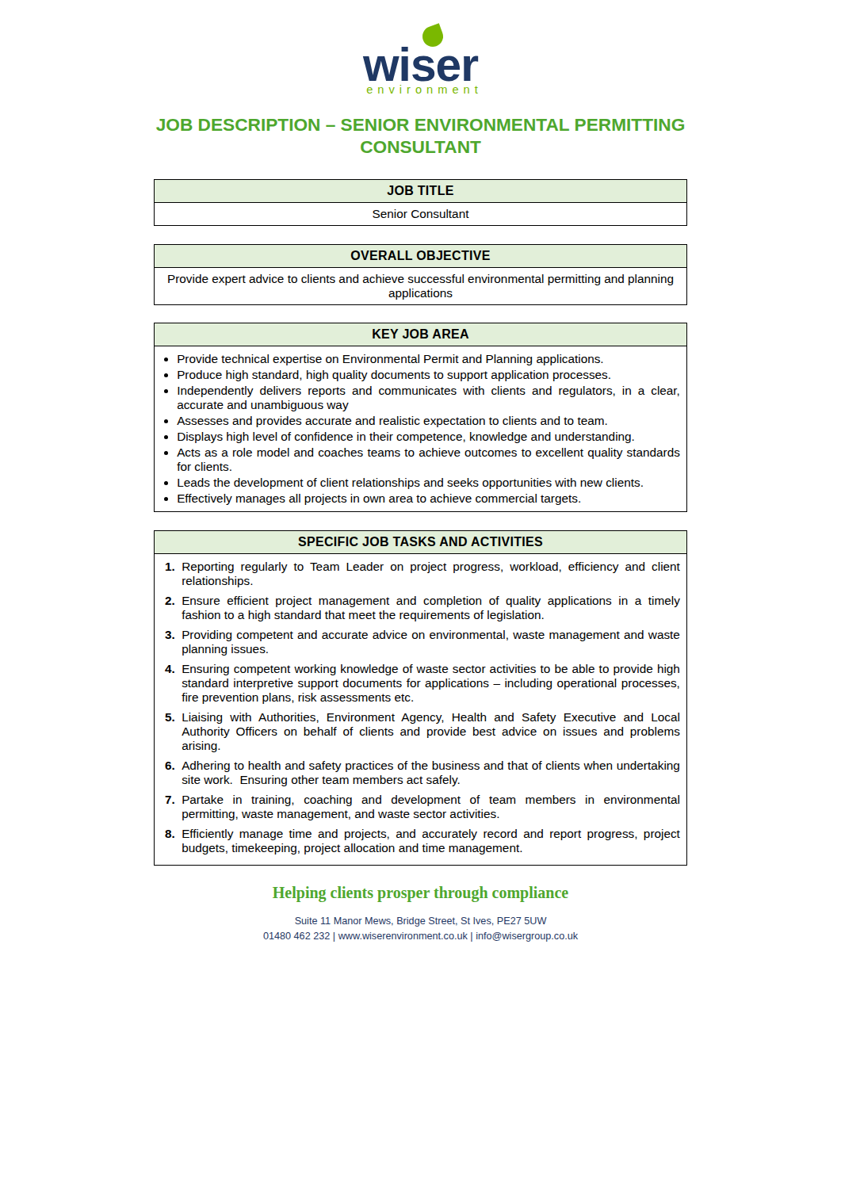wiser environment
JOB DESCRIPTION – SENIOR ENVIRONMENTAL PERMITTING
CONSULTANT
| JOB TITLE |
| --- |
| Senior Consultant |
| OVERALL OBJECTIVE |
| --- |
| Provide expert advice to clients and achieve successful environmental permitting and planning applications |
| KEY JOB AREA |
| --- |
| Provide technical expertise on Environmental Permit and Planning applications. Produce high standard, high quality documents to support application processes. Independently delivers reports and communicates with clients and regulators, in a clear, accurate and unambiguous way Assesses and provides accurate and realistic expectation to clients and to team. Displays high level of confidence in their competence, knowledge and understanding. Acts as a role model and coaches teams to achieve outcomes to excellent quality standards for clients. Leads the development of client relationships and seeks opportunities with new clients. Effectively manages all projects in own area to achieve commercial targets. |
| SPECIFIC JOB TASKS AND ACTIVITIES |
| --- |
| Reporting regularly to Team Leader on project progress, workload, efficiency and client relationships. Ensure efficient project management and completion of quality applications in a timely fashion to a high standard that meet the requirements of legislation. Providing competent and accurate advice on environmental, waste management and waste planning issues. Ensuring competent working knowledge of waste sector activities to be able to provide high standard interpretive support documents for applications – including operational processes, fire prevention plans, risk assessments etc. Liaising with Authorities, Environment Agency, Health and Safety Executive and Local Authority Officers on behalf of clients and provide best advice on issues and problems arising. Adhering to health and safety practices of the business and that of clients when undertaking site work. Ensuring other team members act safely. Partake in training, coaching and development of team members in environmental permitting, waste management, and waste sector activities. Efficiently manage time and projects, and accurately record and report progress, project budgets, timekeeping, project allocation and time management. |
Helping clients prosper through compliance
Suite 11 Manor Mews, Bridge Street, St Ives, PE27 5UW
01480 462 232 | www.wiserenvironment.co.uk | info@wisergroup.co.uk